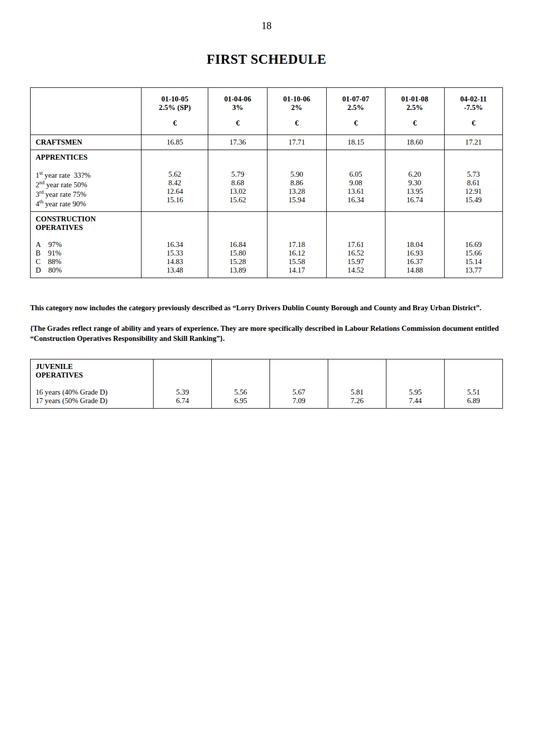18
FIRST SCHEDULE
| | 01-10-05 2.5% (SP) € | 01-04-06 3% € | 01-10-06 2% € | 01-07-07 2.5% € | 01-01-08 2.5% € | 04-02-11 -7.5% € |
| --- | --- | --- | --- | --- | --- | --- |
| CRAFTSMEN | 16.85 | 17.36 | 17.71 | 18.15 | 18.60 | 17.21 |
| APPRENTICES 1 st year rate 33?% 2 nd year rate 50% 3 rd year rate 75% 4 th year rate 90% | 5.62 8.42 12.64 15.16 | 5.79 8.68 13.02 15.62 | 5.90 8.86 13.28 15.94 | 6.05 9.08 13.61 16.34 | 6.20 9.30 13.95 16.74 | 5.73 8.61 12.91 15.49 |
| CONSTRUCTION OPERATIVES A 97% B 91% C 88% D 80% | 16.34 15.33 14.83 13.48 | 16.84 15.80 15.28 13.89 | 17.18 16.12 15.58 14.17 | 17.61 16.52 15.97 14.52 | 18.04 16.93 16.37 14.88 | 16.69 15.66 15.14 13.77 |
This category now includes the category previously described as “Lorry Drivers Dublin County Borough and County and Bray Urban District”.
{The Grades reflect range of ability and years of experience. They are more specifically described in Labour Relations Commission document entitled “Construction Operatives Responsibility and Skill Ranking”}.
| JUVENILE OPERATIVES 16 years (40% Grade D) 17 years (50% Grade D) | 5.39 6.74 | 5.56 6.95 | 5.67 7.09 | 5.81 7.26 | 5.95 7.44 | 5.51 6.89 |